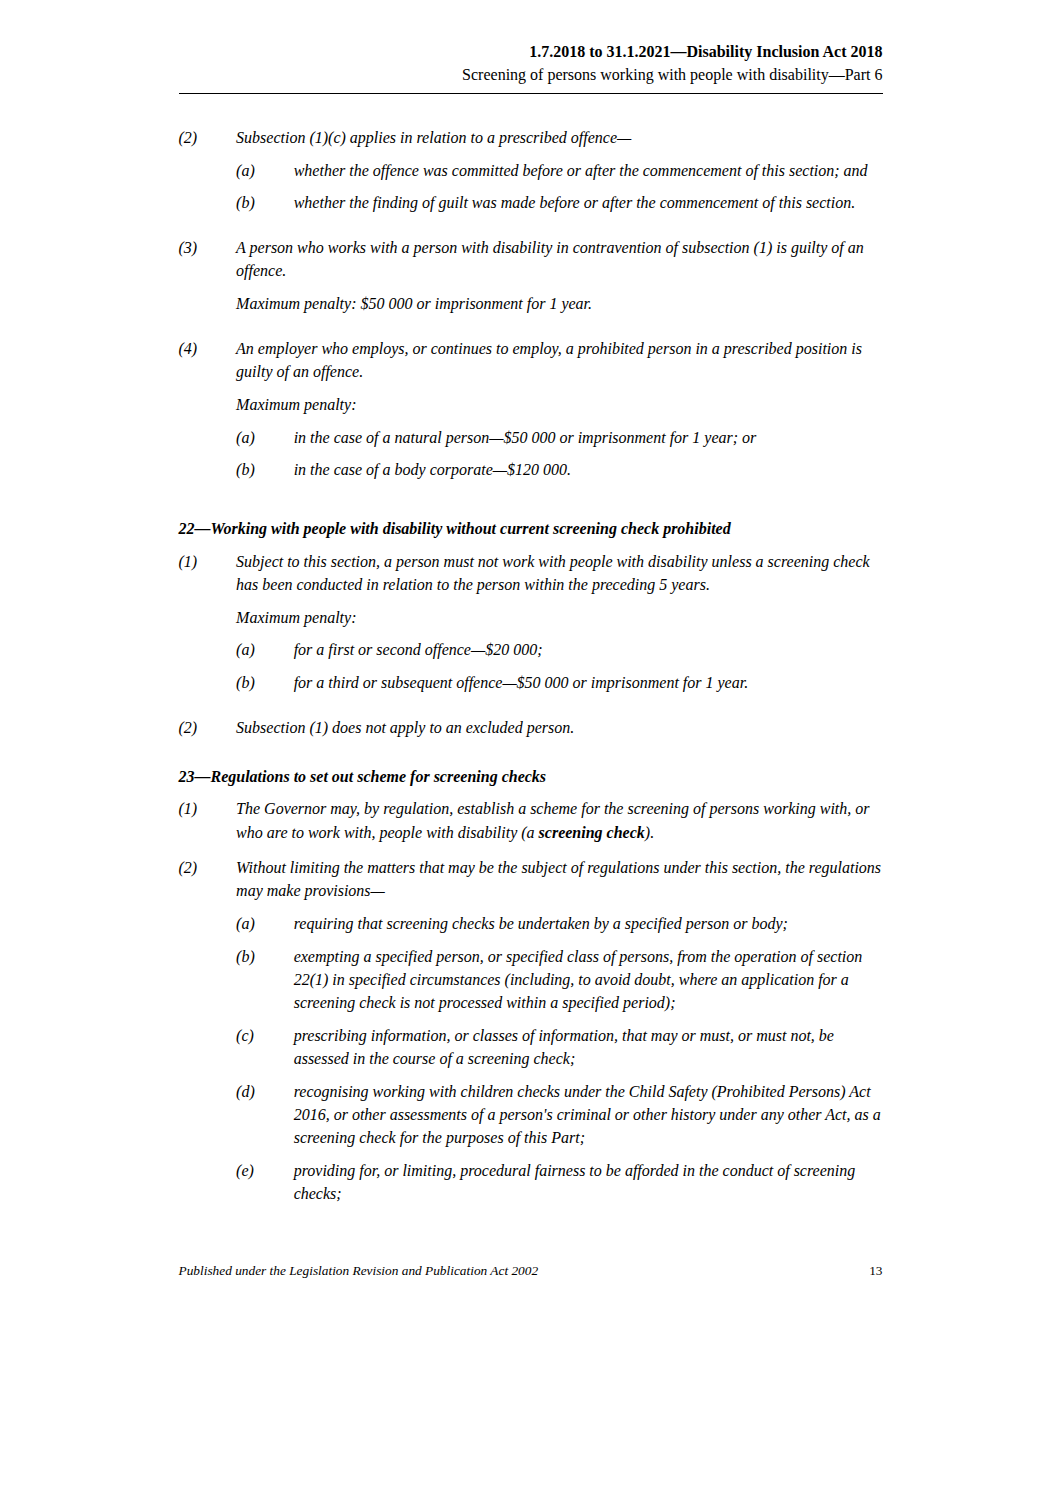1.7.2018 to 31.1.2021—Disability Inclusion Act 2018
Screening of persons working with people with disability—Part 6
(2)
Subsection (1)(c) applies in relation to a prescribed offence—
(a)
whether the offence was committed before or after the commencement of this section; and
(b)
whether the finding of guilt was made before or after the commencement of this section.
(3)
A person who works with a person with disability in contravention of subsection (1) is guilty of an offence.
Maximum penalty: $50 000 or imprisonment for 1 year.
(4)
An employer who employs, or continues to employ, a prohibited person in a prescribed position is guilty of an offence.
Maximum penalty:
(a)
in the case of a natural person—$50 000 or imprisonment for 1 year; or
(b)
in the case of a body corporate—$120 000.
22—Working with people with disability without current screening check prohibited
(1)
Subject to this section, a person must not work with people with disability unless a screening check has been conducted in relation to the person within the preceding 5 years.
Maximum penalty:
(a)
for a first or second offence—$20 000;
(b)
for a third or subsequent offence—$50 000 or imprisonment for 1 year.
(2)
Subsection (1) does not apply to an excluded person.
23—Regulations to set out scheme for screening checks
(1)
The Governor may, by regulation, establish a scheme for the screening of persons working with, or who are to work with, people with disability (a screening check).
(2)
Without limiting the matters that may be the subject of regulations under this section, the regulations may make provisions—
(a)
requiring that screening checks be undertaken by a specified person or body;
(b)
exempting a specified person, or specified class of persons, from the operation of section 22(1) in specified circumstances (including, to avoid doubt, where an application for a screening check is not processed within a specified period);
(c)
prescribing information, or classes of information, that may or must, or must not, be assessed in the course of a screening check;
(d)
recognising working with children checks under the Child Safety (Prohibited Persons) Act 2016, or other assessments of a person's criminal or other history under any other Act, as a screening check for the purposes of this Part;
(e)
providing for, or limiting, procedural fairness to be afforded in the conduct of screening checks;
Published under the Legislation Revision and Publication Act 2002
13